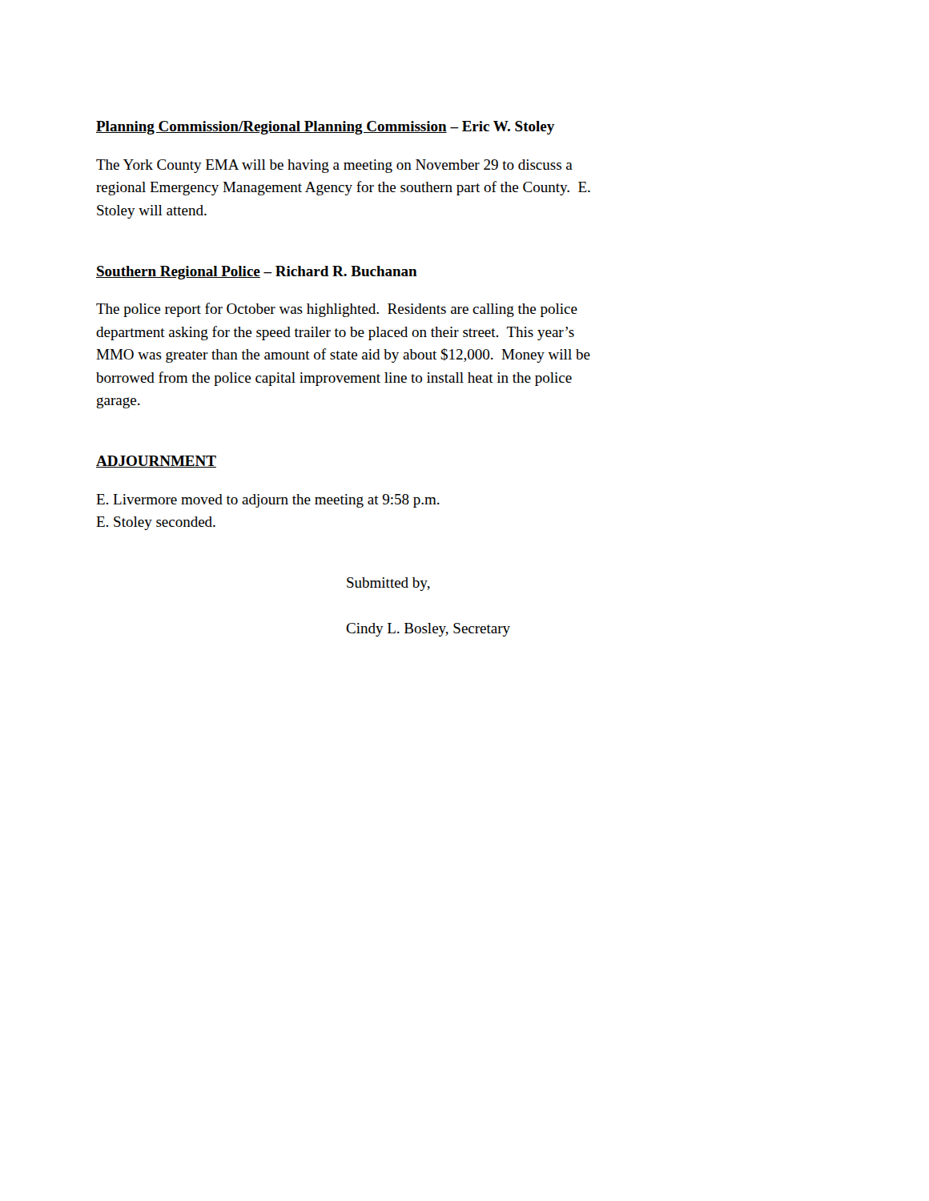Planning Commission/Regional Planning Commission – Eric W. Stoley
The York County EMA will be having a meeting on November 29 to discuss a regional Emergency Management Agency for the southern part of the County. E. Stoley will attend.
Southern Regional Police – Richard R. Buchanan
The police report for October was highlighted. Residents are calling the police department asking for the speed trailer to be placed on their street. This year’s MMO was greater than the amount of state aid by about $12,000. Money will be borrowed from the police capital improvement line to install heat in the police garage.
ADJOURNMENT
E. Livermore moved to adjourn the meeting at 9:58 p.m.
E. Stoley seconded.
Submitted by,
Cindy L. Bosley, Secretary